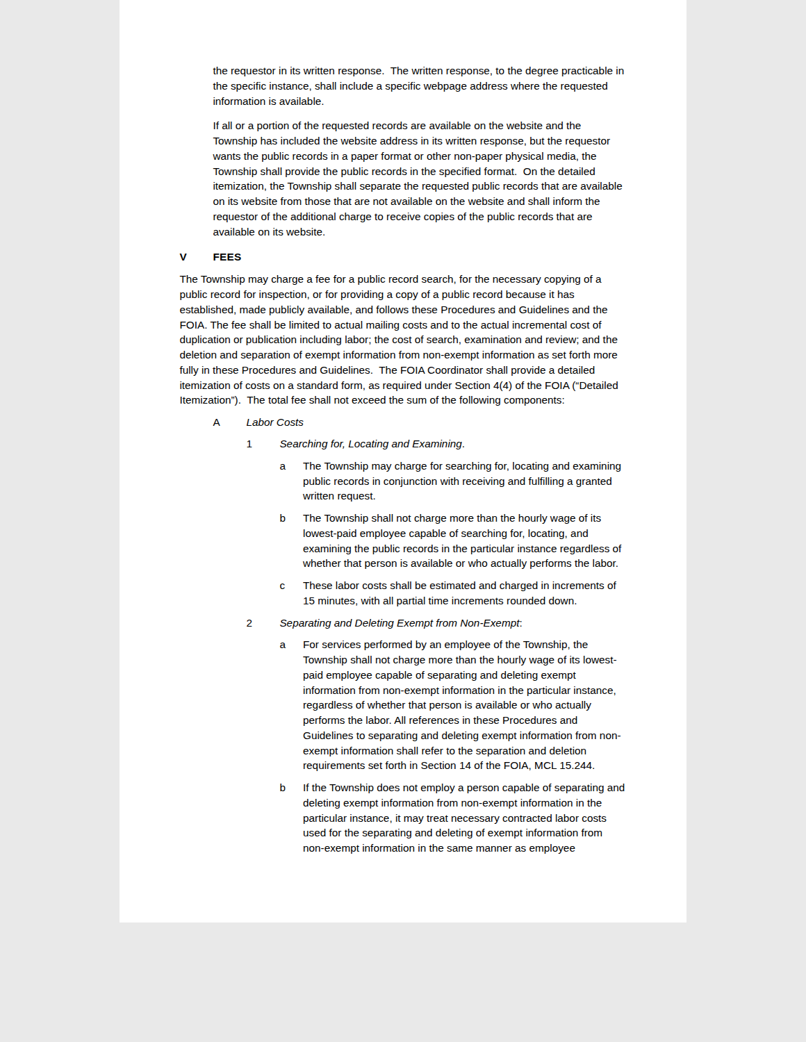the requestor in its written response. The written response, to the degree practicable in the specific instance, shall include a specific webpage address where the requested information is available.
If all or a portion of the requested records are available on the website and the Township has included the website address in its written response, but the requestor wants the public records in a paper format or other non-paper physical media, the Township shall provide the public records in the specified format. On the detailed itemization, the Township shall separate the requested public records that are available on its website from those that are not available on the website and shall inform the requestor of the additional charge to receive copies of the public records that are available on its website.
V FEES
The Township may charge a fee for a public record search, for the necessary copying of a public record for inspection, or for providing a copy of a public record because it has established, made publicly available, and follows these Procedures and Guidelines and the FOIA. The fee shall be limited to actual mailing costs and to the actual incremental cost of duplication or publication including labor; the cost of search, examination and review; and the deletion and separation of exempt information from non-exempt information as set forth more fully in these Procedures and Guidelines. The FOIA Coordinator shall provide a detailed itemization of costs on a standard form, as required under Section 4(4) of the FOIA (“Detailed Itemization”). The total fee shall not exceed the sum of the following components:
A Labor Costs
1 Searching for, Locating and Examining.
a The Township may charge for searching for, locating and examining public records in conjunction with receiving and fulfilling a granted written request.
b The Township shall not charge more than the hourly wage of its lowest-paid employee capable of searching for, locating, and examining the public records in the particular instance regardless of whether that person is available or who actually performs the labor.
c These labor costs shall be estimated and charged in increments of 15 minutes, with all partial time increments rounded down.
2 Separating and Deleting Exempt from Non-Exempt:
a For services performed by an employee of the Township, the Township shall not charge more than the hourly wage of its lowest-paid employee capable of separating and deleting exempt information from non-exempt information in the particular instance, regardless of whether that person is available or who actually performs the labor. All references in these Procedures and Guidelines to separating and deleting exempt information from non-exempt information shall refer to the separation and deletion requirements set forth in Section 14 of the FOIA, MCL 15.244.
b If the Township does not employ a person capable of separating and deleting exempt information from non-exempt information in the particular instance, it may treat necessary contracted labor costs used for the separating and deleting of exempt information from non-exempt information in the same manner as employee